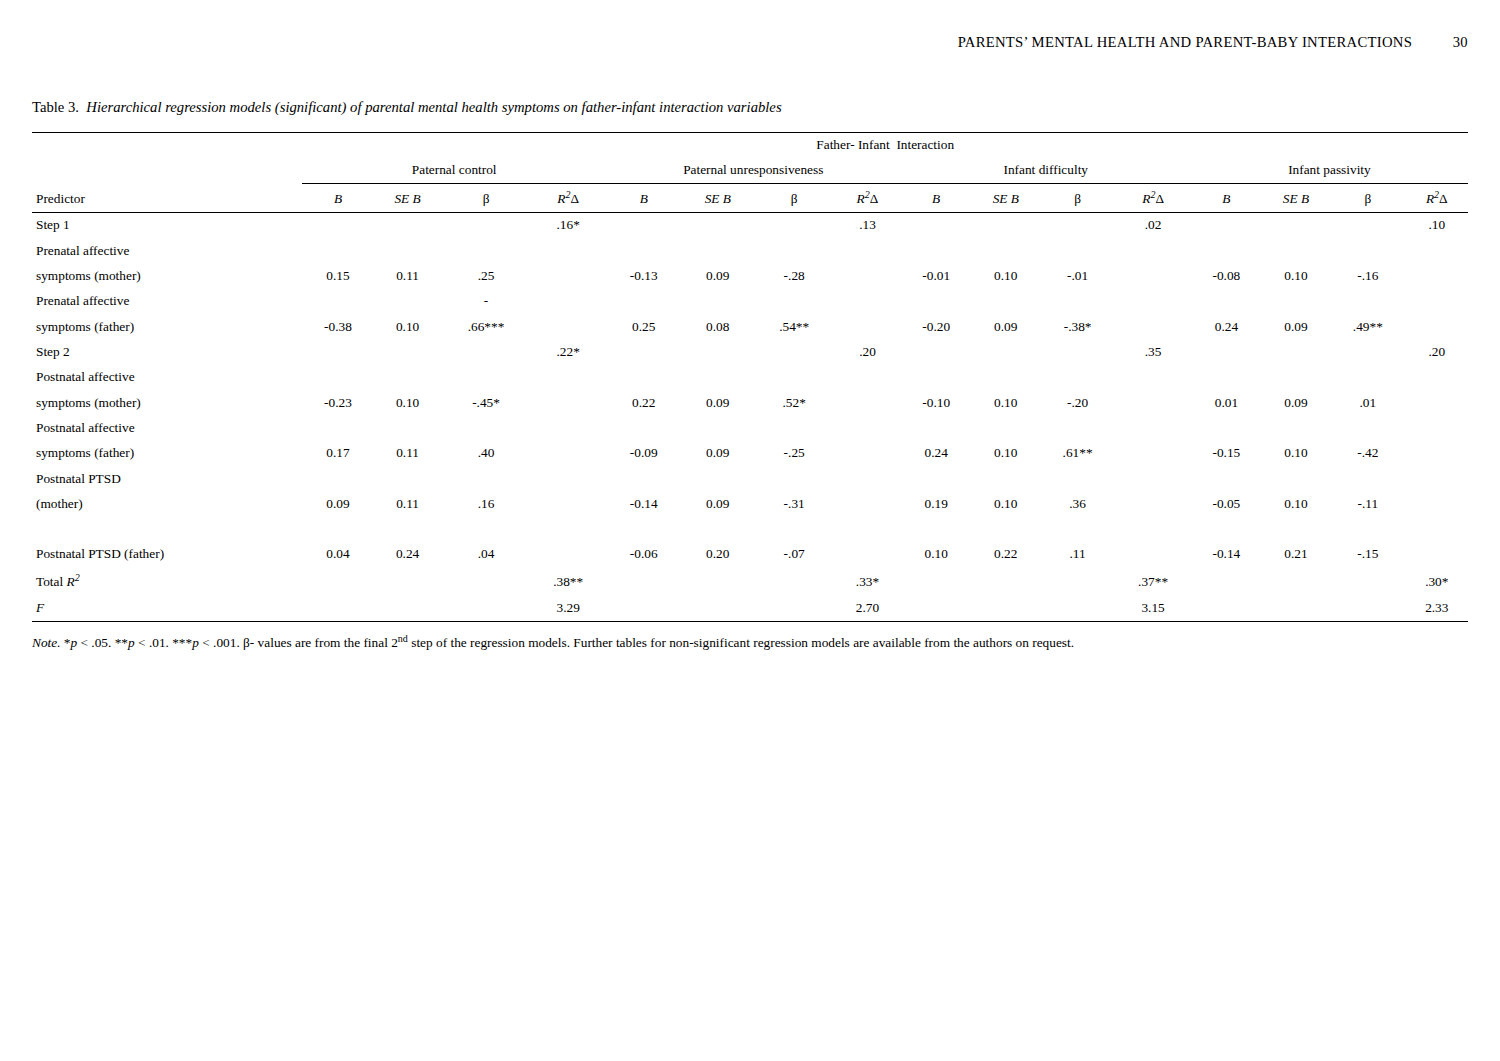PARENTS’ MENTAL HEALTH AND PARENT-BABY INTERACTIONS 30
Table 3. Hierarchical regression models (significant) of parental mental health symptoms on father-infant interaction variables
| | Father- Infant Interaction |
| --- | --- |
| | Paternal control | Paternal unresponsiveness | Infant difficulty | Infant passivity |
| Predictor | B | SE B | β | R 2 Δ | B | SE B | β | R 2 Δ | B | SE B | β | R 2 Δ | B | SE B | β | R 2 Δ |
| Step 1 | | | | .16* | | | | .13 | | | | .02 | | | | .10 |
| Prenatal affective | | | | | | | | | | | | | | | | |
| symptoms (mother) | 0.15 | 0.11 | .25 | | -0.13 | 0.09 | -.28 | | -0.01 | 0.10 | -.01 | | -0.08 | 0.10 | -.16 | |
| Prenatal affective | | | - | | | | | | | | | | | | | |
| symptoms (father) | -0.38 | 0.10 | .66*** | | 0.25 | 0.08 | .54** | | -0.20 | 0.09 | -.38* | | 0.24 | 0.09 | .49** | |
| Step 2 | | | | .22* | | | | .20 | | | | .35 | | | | .20 |
| Postnatal affective | | | | | | | | | | | | | | | | |
| symptoms (mother) | -0.23 | 0.10 | -.45* | | 0.22 | 0.09 | .52* | | -0.10 | 0.10 | -.20 | | 0.01 | 0.09 | .01 | |
| Postnatal affective | | | | | | | | | | | | | | | | |
| symptoms (father) | 0.17 | 0.11 | .40 | | -0.09 | 0.09 | -.25 | | 0.24 | 0.10 | .61** | | -0.15 | 0.10 | -.42 | |
| Postnatal PTSD | | | | | | | | | | | | | | | | |
| (mother) | 0.09 | 0.11 | .16 | | -0.14 | 0.09 | -.31 | | 0.19 | 0.10 | .36 | | -0.05 | 0.10 | -.11 | |
| Postnatal PTSD (father) | 0.04 | 0.24 | .04 | | -0.06 | 0.20 | -.07 | | 0.10 | 0.22 | .11 | | -0.14 | 0.21 | -.15 | |
| Total R 2 | | | | .38** | | | | .33* | | | | .37** | | | | .30* |
| F | | | | 3.29 | | | | 2.70 | | | | 3.15 | | | | 2.33 |
Note. *p < .05. **p < .01. ***p < .001. β- values are from the final 2nd step of the regression models. Further tables for non-significant regression models are available from the authors on request.